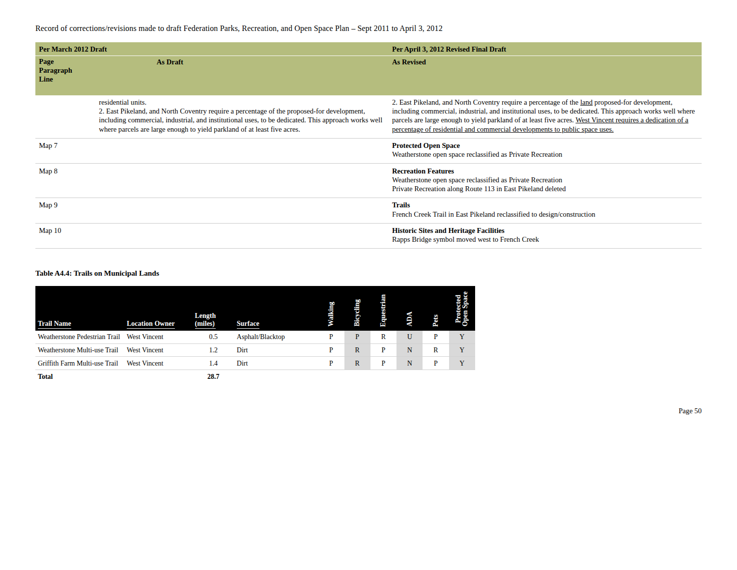Record of corrections/revisions made to draft Federation Parks, Recreation, and Open Space Plan – Sept 2011 to April 3, 2012
| Per March 2012 Draft | Per April 3, 2012 Revised Final Draft |
| --- | --- |
| Page Paragraph Line | As Draft | As Revised |
| | residential units. 2. East Pikeland, and North Coventry require a percentage of the proposed-for development, including commercial, industrial, and institutional uses, to be dedicated. This approach works well where parcels are large enough to yield parkland of at least five acres. | 2. East Pikeland, and North Coventry require a percentage of the land proposed-for development, including commercial, industrial, and institutional uses, to be dedicated. This approach works well where parcels are large enough to yield parkland of at least five acres. West Vincent requires a dedication of a percentage of residential and commercial developments to public space uses. |
| Map 7 | | Protected Open Space Weatherstone open space reclassified as Private Recreation |
| Map 8 | | Recreation Features Weatherstone open space reclassified as Private Recreation Private Recreation along Route 113 in East Pikeland deleted |
| Map 9 | | Trails French Creek Trail in East Pikeland reclassified to design/construction |
| Map 10 | | Historic Sites and Heritage Facilities Rapps Bridge symbol moved west to French Creek |
Table A4.4: Trails on Municipal Lands
| Trail Name | Location Owner | Length (miles) | Surface | Walking | Bicycling | Equestrian | ADA | Pets | Protected Open Space |
| --- | --- | --- | --- | --- | --- | --- | --- | --- | --- |
| Weatherstone Pedestrian Trail | West Vincent | 0.5 | Asphalt/Blacktop | P | P | R | U | P | Y |
| Weatherstone Multi-use Trail | West Vincent | 1.2 | Dirt | P | R | P | N | R | Y |
| Griffith Farm Multi-use Trail | West Vincent | 1.4 | Dirt | P | R | P | N | P | Y |
| Total | | 28.7 | | | | | | | |
Page 50